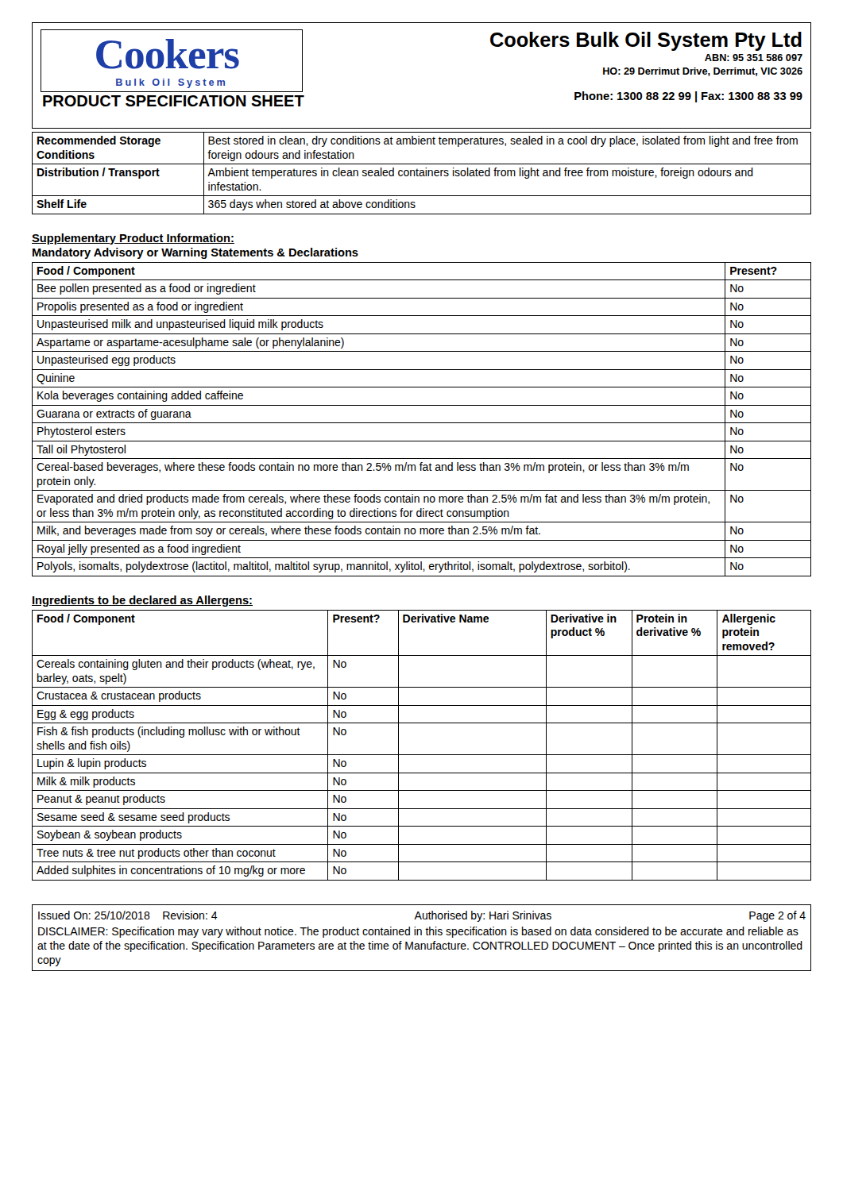Cookers
Bulk Oil System
Cookers Bulk Oil System Pty Ltd
ABN: 95 351 586 097
HO: 29 Derrimut Drive, Derrimut, VIC 3026
Phone: 1300 88 22 99 | Fax: 1300 88 33 99
PRODUCT SPECIFICATION SHEET
| Recommended Storage Conditions | Best stored in clean, dry conditions at ambient temperatures, sealed in a cool dry place, isolated from light and free from foreign odours and infestation |
| Distribution / Transport | Ambient temperatures in clean sealed containers isolated from light and free from moisture, foreign odours and infestation. |
| Shelf Life | 365 days when stored at above conditions |
Supplementary Product Information:
Mandatory Advisory or Warning Statements & Declarations
| Food / Component | Present? |
| --- | --- |
| Bee pollen presented as a food or ingredient | No |
| Propolis presented as a food or ingredient | No |
| Unpasteurised milk and unpasteurised liquid milk products | No |
| Aspartame or aspartame-acesulphame sale (or phenylalanine) | No |
| Unpasteurised egg products | No |
| Quinine | No |
| Kola beverages containing added caffeine | No |
| Guarana or extracts of guarana | No |
| Phytosterol esters | No |
| Tall oil Phytosterol | No |
| Cereal-based beverages, where these foods contain no more than 2.5% m/m fat and less than 3% m/m protein, or less than 3% m/m protein only. | No |
| Evaporated and dried products made from cereals, where these foods contain no more than 2.5% m/m fat and less than 3% m/m protein, or less than 3% m/m protein only, as reconstituted according to directions for direct consumption | No |
| Milk, and beverages made from soy or cereals, where these foods contain no more than 2.5% m/m fat. | No |
| Royal jelly presented as a food ingredient | No |
| Polyols, isomalts, polydextrose (lactitol, maltitol, maltitol syrup, mannitol, xylitol, erythritol, isomalt, polydextrose, sorbitol). | No |
Ingredients to be declared as Allergens:
| Food / Component | Present? | Derivative Name | Derivative in product % | Protein in derivative % | Allergenic protein removed? |
| --- | --- | --- | --- | --- | --- |
| Cereals containing gluten and their products (wheat, rye, barley, oats, spelt) | No | | | | |
| Crustacea & crustacean products | No | | | | |
| Egg & egg products | No | | | | |
| Fish & fish products (including mollusc with or without shells and fish oils) | No | | | | |
| Lupin & lupin products | No | | | | |
| Milk & milk products | No | | | | |
| Peanut & peanut products | No | | | | |
| Sesame seed & sesame seed products | No | | | | |
| Soybean & soybean products | No | | | | |
| Tree nuts & tree nut products other than coconut | No | | | | |
| Added sulphites in concentrations of 10 mg/kg or more | No | | | | |
Issued On: 25/10/2018 Revision: 4 Authorised by: Hari Srinivas Page 2 of 4
DISCLAIMER: Specification may vary without notice. The product contained in this specification is based on data considered to be accurate and reliable as at the date of the specification. Specification Parameters are at the time of Manufacture. CONTROLLED DOCUMENT – Once printed this is an uncontrolled copy